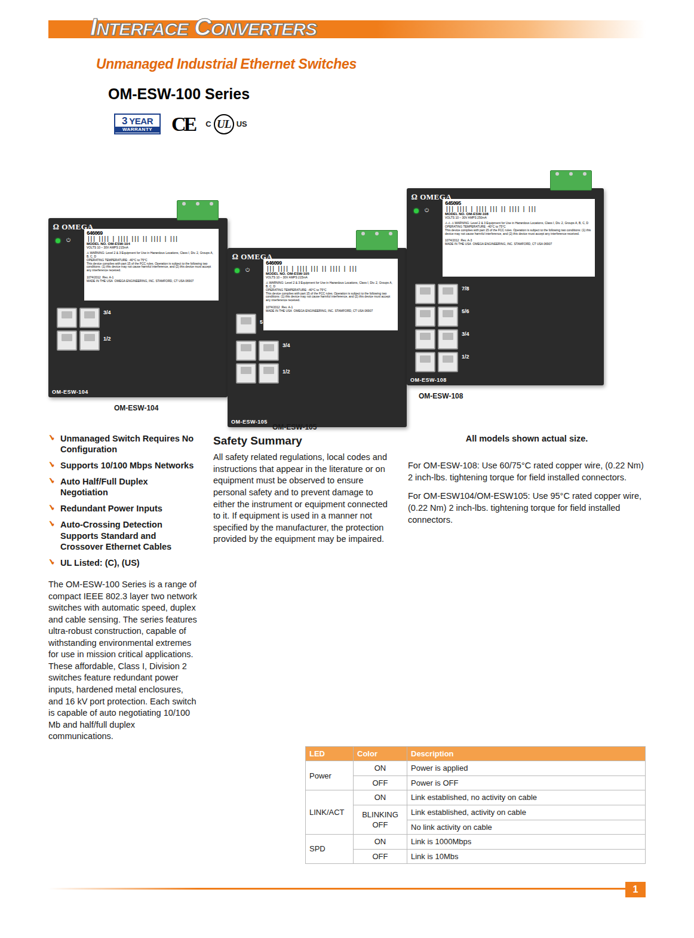INTERFACE CONVERTERS
Unmanaged Industrial Ethernet Switches
OM-ESW-100 Series
3 YEAR
WARRANTY
CE
C UL US
Ω OMEGA
⏻
646069
||| |||| | |||| ||| || |||| | |||
MODEL NO. OM-ESW-104
VOLTS 10 – 30V AMPS 215mA
⚠ WARNING: Level 2 & 3 Equipment for Use in Hazardous Locations, Class I, Div. 2, Groups A, B, C, D
OPERATING TEMPERATURE: -40°C to 75°C
This device complies with part 15 of the FCC rules. Operation is subject to the following two conditions: (1) this device may not cause harmful interference, and (2) this device must accept any interference received.
1074/2012 Rev. A-1
MADE IN THE USA OMEGA ENGINEERING, INC. STAMFORD, CT USA 06907
3/4
1/2
OM-ESW-104
Ω OMEGA
⏻
646099
||| |||| | |||| ||| || |||| | |||
MODEL NO. OM-ESW-105
VOLTS 10 – 30V AMPS 215mA
⚠ WARNING: Level 2 & 3 Equipment for Use in Hazardous Locations, Class I, Div. 2, Groups A, B, C, D
OPERATING TEMPERATURE: -40°C to 75°C
This device complies with part 15 of the FCC rules. Operation is subject to the following two conditions: (1) this device may not cause harmful interference, and (2) this device must accept any interference received.
1074/2012 Rev. A-1
MADE IN THE USA OMEGA ENGINEERING, INC. STAMFORD, CT USA 06907
5
3/4
1/2
OM-ESW-105
Ω OMEGA
⏻
645095
||| |||| | |||| ||| || |||| | |||
MODEL NO. OM-ESW-108
VOLTS 10 – 30V AMPS 250mA
⚠ ⚠ ⚠ WARNING: Level 2 & 3 Equipment for Use in Hazardous Locations, Class I, Div. 2, Groups A, B, C, D
OPERATING TEMPERATURE: -40°C to 75°C
This device complies with part 15 of the FCC rules. Operation is subject to the following two conditions: (1) this device may not cause harmful interference, and (2) this device must accept any interference received.
1074/2012 Rev. A-3
MADE IN THE USA OMEGA ENGINEERING, INC. STAMFORD, CT USA 06907
7/8
5/6
3/4
1/2
OM-ESW-108
OM-ESW-104
OM-ESW-105
OM-ESW-108
Unmanaged Switch Requires No Configuration
Supports 10/100 Mbps Networks
Auto Half/Full Duplex Negotiation
Redundant Power Inputs
Auto-Crossing Detection Supports Standard and Crossover Ethernet Cables
UL Listed: (C), (US)
The OM-ESW-100 Series is a range of compact IEEE 802.3 layer two network switches with automatic speed, duplex and cable sensing. The series features ultra-robust construction, capable of withstanding environmental extremes for use in mission critical applications. These affordable, Class I, Division 2 switches feature redundant power inputs, hardened metal enclosures, and 16 kV port protection. Each switch is capable of auto negotiating 10/100 Mb and half/full duplex communications.
Safety Summary
All safety related regulations, local codes and instructions that appear in the literature or on equipment must be observed to ensure personal safety and to prevent damage to either the instrument or equipment connected to it. If equipment is used in a manner not specified by the manufacturer, the protection provided by the equipment may be impaired.
All models shown actual size.
For OM-ESW-108: Use 60/75°C rated copper wire, (0.22 Nm) 2 inch-lbs. tightening torque for field installed connectors.
For OM-ESW104/OM-ESW105: Use 95°C rated copper wire, (0.22 Nm) 2 inch-lbs. tightening torque for field installed connectors.
| LED | Color | Description |
| --- | --- | --- |
| Power | ON | Power is applied |
| OFF | Power is OFF |
| LINK/ACT | ON | Link established, no activity on cable |
| BLINKING OFF | Link established, activity on cable |
| No link activity on cable |
| SPD | ON | Link is 1000Mbps |
| OFF | Link is 10Mbs |
1